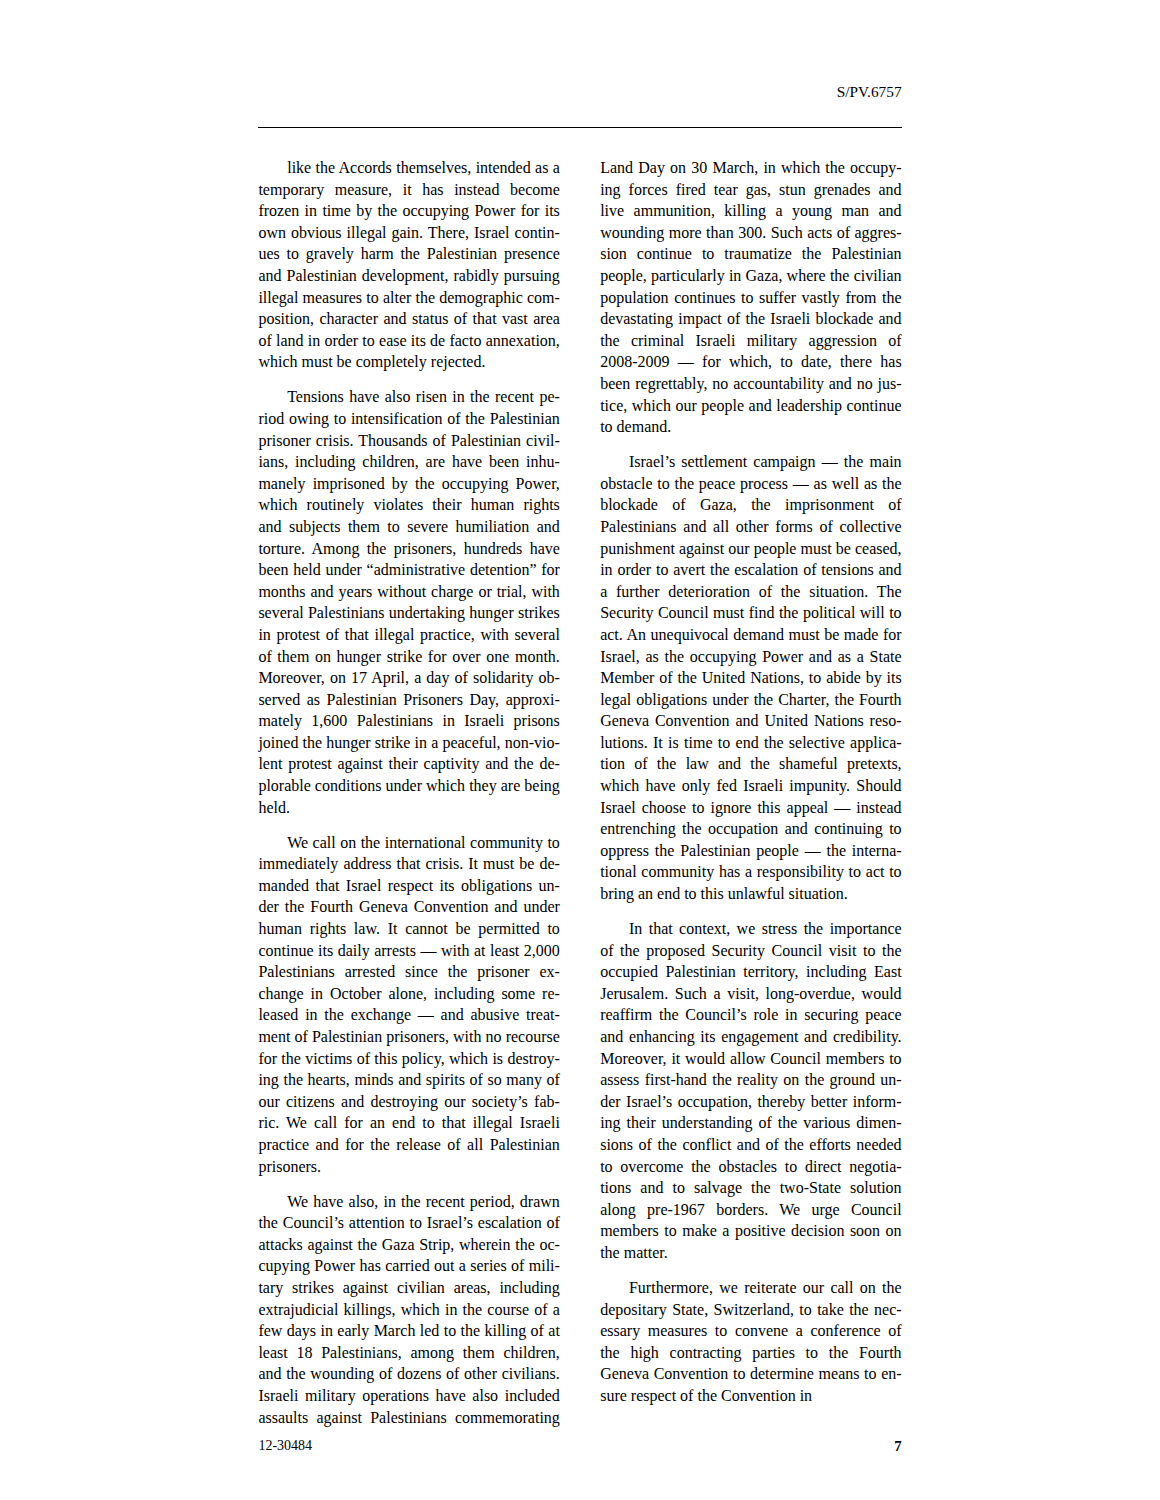S/PV.6757
like the Accords themselves, intended as a temporary measure, it has instead become frozen in time by the occupying Power for its own obvious illegal gain. There, Israel continues to gravely harm the Palestinian presence and Palestinian development, rabidly pursuing illegal measures to alter the demographic composition, character and status of that vast area of land in order to ease its de facto annexation, which must be completely rejected.
Tensions have also risen in the recent period owing to intensification of the Palestinian prisoner crisis. Thousands of Palestinian civilians, including children, are have been inhumanely imprisoned by the occupying Power, which routinely violates their human rights and subjects them to severe humiliation and torture. Among the prisoners, hundreds have been held under “administrative detention” for months and years without charge or trial, with several Palestinians undertaking hunger strikes in protest of that illegal practice, with several of them on hunger strike for over one month. Moreover, on 17 April, a day of solidarity observed as Palestinian Prisoners Day, approximately 1,600 Palestinians in Israeli prisons joined the hunger strike in a peaceful, non-violent protest against their captivity and the deplorable conditions under which they are being held.
We call on the international community to immediately address that crisis. It must be demanded that Israel respect its obligations under the Fourth Geneva Convention and under human rights law. It cannot be permitted to continue its daily arrests — with at least 2,000 Palestinians arrested since the prisoner exchange in October alone, including some released in the exchange — and abusive treatment of Palestinian prisoners, with no recourse for the victims of this policy, which is destroying the hearts, minds and spirits of so many of our citizens and destroying our society’s fabric. We call for an end to that illegal Israeli practice and for the release of all Palestinian prisoners.
We have also, in the recent period, drawn the Council’s attention to Israel’s escalation of attacks against the Gaza Strip, wherein the occupying Power has carried out a series of military strikes against civilian areas, including extrajudicial killings, which in the course of a few days in early March led to the killing of at least 18 Palestinians, among them children, and the wounding of dozens of other civilians. Israeli military operations have also included assaults against Palestinians commemorating Land Day on 30 March, in which the occupying forces fired tear gas, stun grenades and live ammunition, killing a young man and wounding more than 300. Such acts of aggression continue to traumatize the Palestinian people, particularly in Gaza, where the civilian population continues to suffer vastly from the devastating impact of the Israeli blockade and the criminal Israeli military aggression of 2008-2009 — for which, to date, there has been regrettably, no accountability and no justice, which our people and leadership continue to demand.
Israel’s settlement campaign — the main obstacle to the peace process — as well as the blockade of Gaza, the imprisonment of Palestinians and all other forms of collective punishment against our people must be ceased, in order to avert the escalation of tensions and a further deterioration of the situation. The Security Council must find the political will to act. An unequivocal demand must be made for Israel, as the occupying Power and as a State Member of the United Nations, to abide by its legal obligations under the Charter, the Fourth Geneva Convention and United Nations resolutions. It is time to end the selective application of the law and the shameful pretexts, which have only fed Israeli impunity. Should Israel choose to ignore this appeal — instead entrenching the occupation and continuing to oppress the Palestinian people — the international community has a responsibility to act to bring an end to this unlawful situation.
In that context, we stress the importance of the proposed Security Council visit to the occupied Palestinian territory, including East Jerusalem. Such a visit, long-overdue, would reaffirm the Council’s role in securing peace and enhancing its engagement and credibility. Moreover, it would allow Council members to assess first-hand the reality on the ground under Israel’s occupation, thereby better informing their understanding of the various dimensions of the conflict and of the efforts needed to overcome the obstacles to direct negotiations and to salvage the two-State solution along pre-1967 borders. We urge Council members to make a positive decision soon on the matter.
Furthermore, we reiterate our call on the depositary State, Switzerland, to take the necessary measures to convene a conference of the high contracting parties to the Fourth Geneva Convention to determine means to ensure respect of the Convention in
12-30484 7